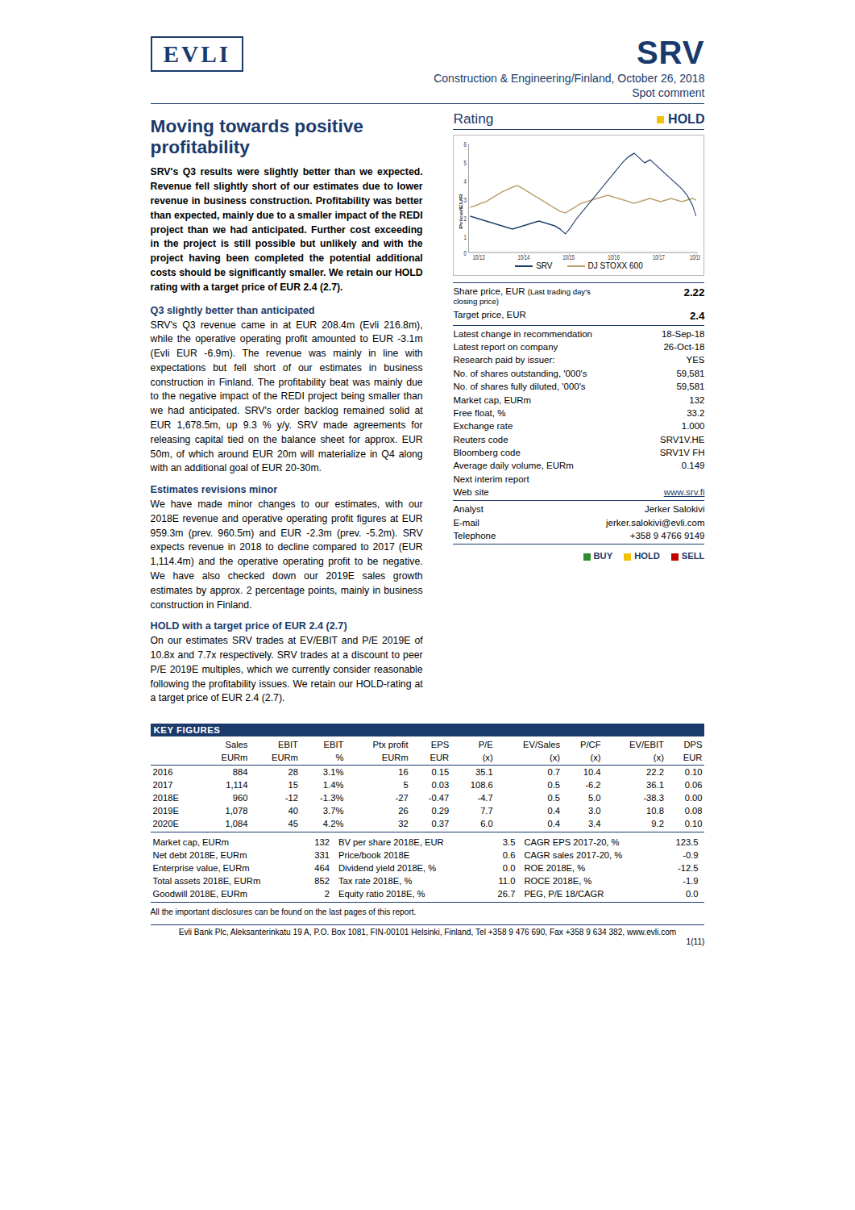EVLI
SRV
Construction & Engineering/Finland, October 26, 2018
Spot comment
Moving towards positive profitability
SRV's Q3 results were slightly better than we expected. Revenue fell slightly short of our estimates due to lower revenue in business construction. Profitability was better than expected, mainly due to a smaller impact of the REDI project than we had anticipated. Further cost exceeding in the project is still possible but unlikely and with the project having been completed the potential additional costs should be significantly smaller. We retain our HOLD rating with a target price of EUR 2.4 (2.7).
Q3 slightly better than anticipated
SRV's Q3 revenue came in at EUR 208.4m (Evli 216.8m), while the operative operating profit amounted to EUR -3.1m (Evli EUR -6.9m). The revenue was mainly in line with expectations but fell short of our estimates in business construction in Finland. The profitability beat was mainly due to the negative impact of the REDI project being smaller than we had anticipated. SRV's order backlog remained solid at EUR 1,678.5m, up 9.3 % y/y. SRV made agreements for releasing capital tied on the balance sheet for approx. EUR 50m, of which around EUR 20m will materialize in Q4 along with an additional goal of EUR 20-30m.
Estimates revisions minor
We have made minor changes to our estimates, with our 2018E revenue and operative operating profit figures at EUR 959.3m (prev. 960.5m) and EUR -2.3m (prev. -5.2m). SRV expects revenue in 2018 to decline compared to 2017 (EUR 1,114.4m) and the operative operating profit to be negative. We have also checked down our 2019E sales growth estimates by approx. 2 percentage points, mainly in business construction in Finland.
HOLD with a target price of EUR 2.4 (2.7)
On our estimates SRV trades at EV/EBIT and P/E 2019E of 10.8x and 7.7x respectively. SRV trades at a discount to peer P/E 2019E multiples, which we currently consider reasonable following the profitability issues. We retain our HOLD-rating at a target price of EUR 2.4 (2.7).
Rating
HOLD
6 5 4 3 2 1 0 Price/EUR 10/13 10/14 10/15 10/16 10/17 10/18
SRV
DJ STOXX 600
| Share price, EUR (Last trading day's closing price) | 2.22 |
| Target price, EUR | 2.4 |
| Latest change in recommendation | 18-Sep-18 |
| Latest report on company | 26-Oct-18 |
| Research paid by issuer: | YES |
| No. of shares outstanding, '000's | 59,581 |
| No. of shares fully diluted, '000's | 59,581 |
| Market cap, EURm | 132 |
| Free float, % | 33.2 |
| Exchange rate | 1.000 |
| Reuters code | SRV1V.HE |
| Bloomberg code | SRV1V FH |
| Average daily volume, EURm | 0.149 |
| Next interim report | |
| Web site | www.srv.fi |
| Analyst | Jerker Salokivi |
| E-mail | jerker.salokivi@evli.com |
| Telephone | +358 9 4766 9149 |
BUY
HOLD
SELL
KEY FIGURES
| | Sales | EBIT | EBIT | Ptx profit | EPS | P/E | EV/Sales | P/CF | EV/EBIT | DPS |
| | EURm | EURm | % | EURm | EUR | (x) | (x) | (x) | (x) | EUR |
| 2016 | 884 | 28 | 3.1% | 16 | 0.15 | 35.1 | 0.7 | 10.4 | 22.2 | 0.10 |
| 2017 | 1,114 | 15 | 1.4% | 5 | 0.03 | 108.6 | 0.5 | -6.2 | 36.1 | 0.06 |
| 2018E | 960 | -12 | -1.3% | -27 | -0.47 | -4.7 | 0.5 | 5.0 | -38.3 | 0.00 |
| 2019E | 1,078 | 40 | 3.7% | 26 | 0.29 | 7.7 | 0.4 | 3.0 | 10.8 | 0.08 |
| 2020E | 1,084 | 45 | 4.2% | 32 | 0.37 | 6.0 | 0.4 | 3.4 | 9.2 | 0.10 |
| Market cap, EURm | 132 | BV per share 2018E, EUR | 3.5 | CAGR EPS 2017-20, % | 123.5 |
| Net debt 2018E, EURm | 331 | Price/book 2018E | 0.6 | CAGR sales 2017-20, % | -0.9 |
| Enterprise value, EURm | 464 | Dividend yield 2018E, % | 0.0 | ROE 2018E, % | -12.5 |
| Total assets 2018E, EURm | 852 | Tax rate 2018E, % | 11.0 | ROCE 2018E, % | -1.9 |
| Goodwill 2018E, EURm | 2 | Equity ratio 2018E, % | 26.7 | PEG, P/E 18/CAGR | 0.0 |
All the important disclosures can be found on the last pages of this report.
Evli Bank Plc, Aleksanterinkatu 19 A, P.O. Box 1081, FIN-00101 Helsinki, Finland, Tel +358 9 476 690, Fax +358 9 634 382, www.evli.com
1(11)